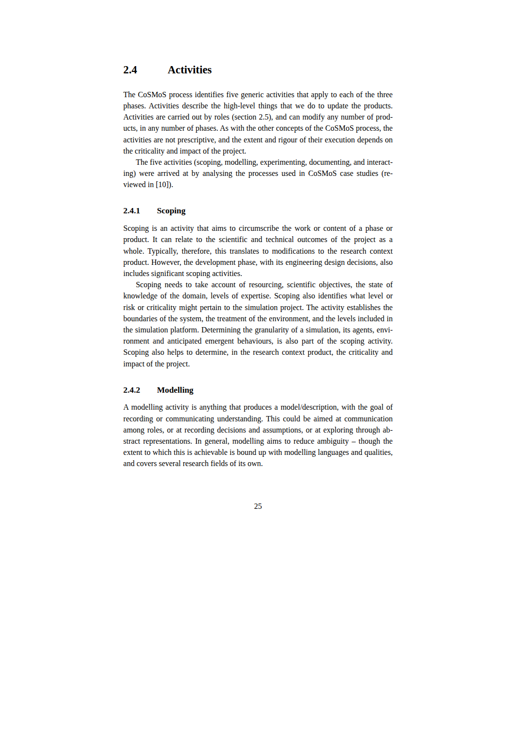2.4 Activities
The CoSMoS process identifies five generic activities that apply to each of the three phases. Activities describe the high-level things that we do to update the products. Activities are carried out by roles (section 2.5), and can modify any number of products, in any number of phases. As with the other concepts of the CoSMoS process, the activities are not prescriptive, and the extent and rigour of their execution depends on the criticality and impact of the project.
The five activities (scoping, modelling, experimenting, documenting, and interacting) were arrived at by analysing the processes used in CoSMoS case studies (reviewed in [10]).
2.4.1 Scoping
Scoping is an activity that aims to circumscribe the work or content of a phase or product. It can relate to the scientific and technical outcomes of the project as a whole. Typically, therefore, this translates to modifications to the research context product. However, the development phase, with its engineering design decisions, also includes significant scoping activities.
Scoping needs to take account of resourcing, scientific objectives, the state of knowledge of the domain, levels of expertise. Scoping also identifies what level or risk or criticality might pertain to the simulation project. The activity establishes the boundaries of the system, the treatment of the environment, and the levels included in the simulation platform. Determining the granularity of a simulation, its agents, environment and anticipated emergent behaviours, is also part of the scoping activity. Scoping also helps to determine, in the research context product, the criticality and impact of the project.
2.4.2 Modelling
A modelling activity is anything that produces a model/description, with the goal of recording or communicating understanding. This could be aimed at communication among roles, or at recording decisions and assumptions, or at exploring through abstract representations. In general, modelling aims to reduce ambiguity – though the extent to which this is achievable is bound up with modelling languages and qualities, and covers several research fields of its own.
25